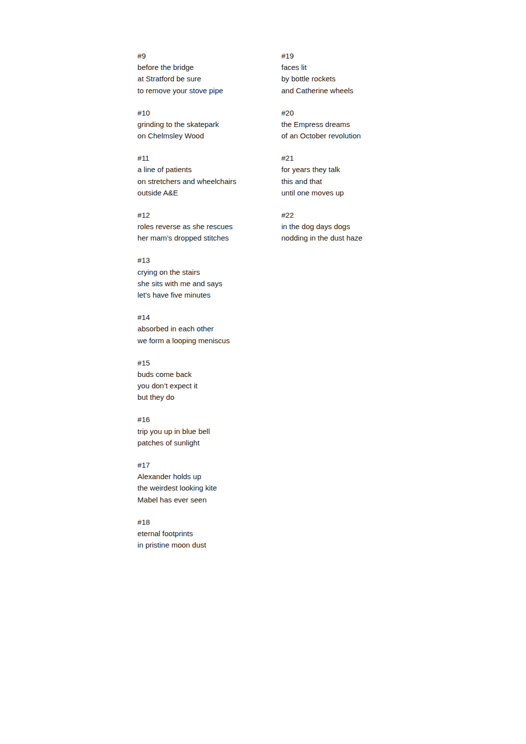#9
before the bridge
at Stratford be sure
to remove your stove pipe
#10
grinding to the skatepark
on Chelmsley Wood
#11
a line of patients
on stretchers and wheelchairs
outside A&E
#12
roles reverse as she rescues
her mam’s dropped stitches
#13
crying on the stairs
she sits with me and says
let's have five minutes
#14
absorbed in each other
we form a looping meniscus
#15
buds come back
you don’t expect it
but they do
#16
trip you up in blue bell
patches of sunlight
#17
Alexander holds up
the weirdest looking kite
Mabel has ever seen
#18
eternal footprints
in pristine moon dust
#19
faces lit
by bottle rockets
and Catherine wheels
#20
the Empress dreams
of an October revolution
#21
for years they talk
this and that
until one moves up
#22
in the dog days dogs
nodding in the dust haze